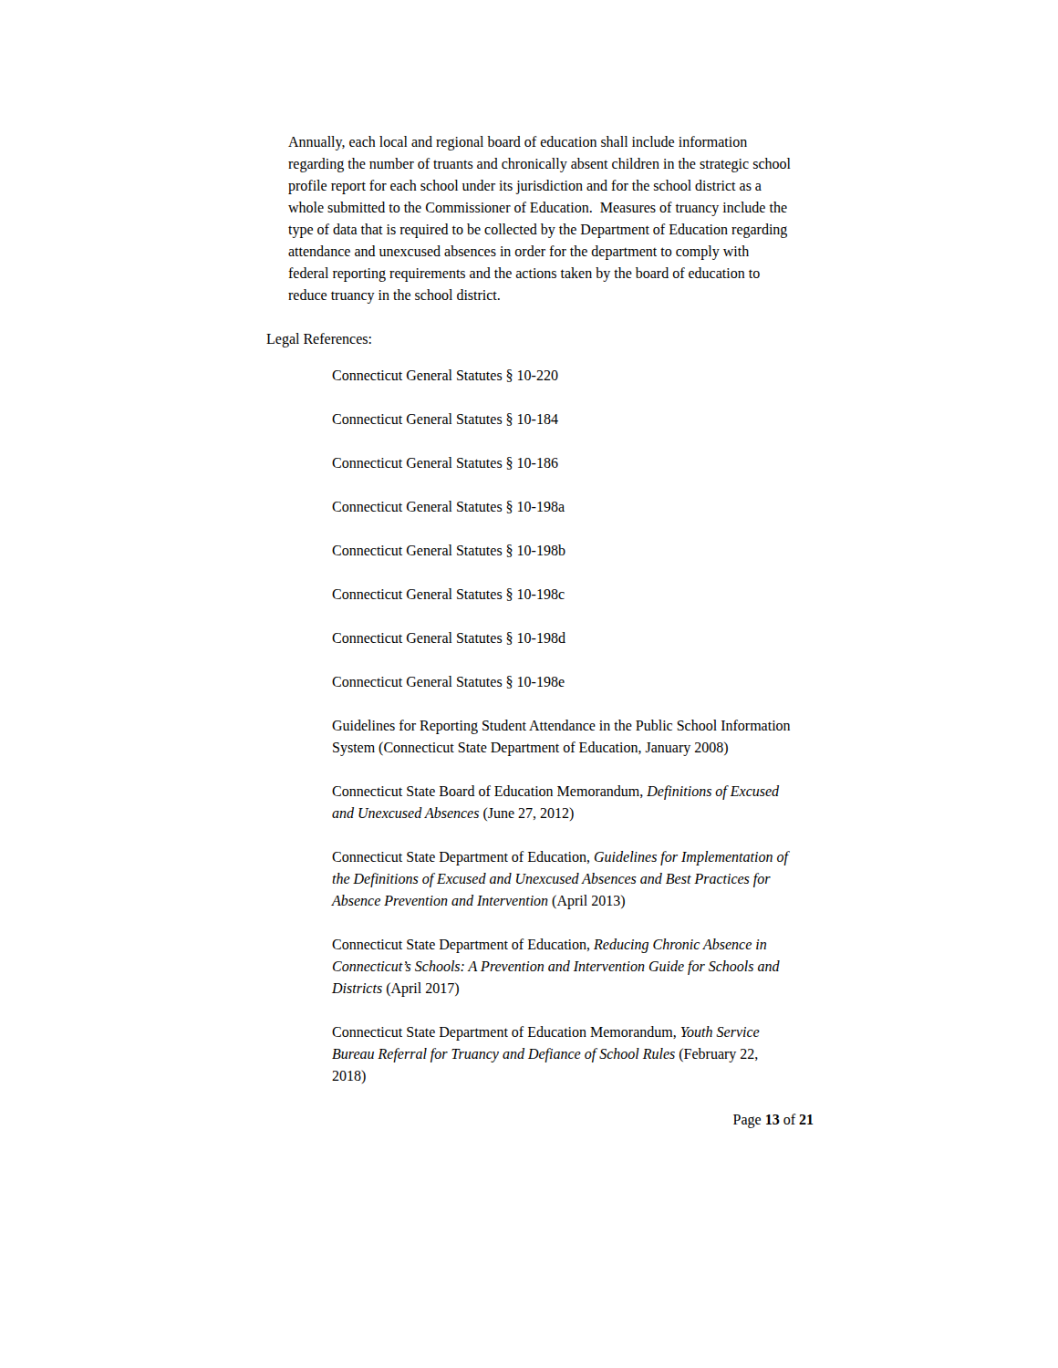Annually, each local and regional board of education shall include information regarding the number of truants and chronically absent children in the strategic school profile report for each school under its jurisdiction and for the school district as a whole submitted to the Commissioner of Education. Measures of truancy include the type of data that is required to be collected by the Department of Education regarding attendance and unexcused absences in order for the department to comply with federal reporting requirements and the actions taken by the board of education to reduce truancy in the school district.
Legal References:
Connecticut General Statutes § 10-220
Connecticut General Statutes § 10-184
Connecticut General Statutes § 10-186
Connecticut General Statutes § 10-198a
Connecticut General Statutes § 10-198b
Connecticut General Statutes § 10-198c
Connecticut General Statutes § 10-198d
Connecticut General Statutes § 10-198e
Guidelines for Reporting Student Attendance in the Public School Information System (Connecticut State Department of Education, January 2008)
Connecticut State Board of Education Memorandum, Definitions of Excused and Unexcused Absences (June 27, 2012)
Connecticut State Department of Education, Guidelines for Implementation of the Definitions of Excused and Unexcused Absences and Best Practices for Absence Prevention and Intervention (April 2013)
Connecticut State Department of Education, Reducing Chronic Absence in Connecticut’s Schools: A Prevention and Intervention Guide for Schools and Districts (April 2017)
Connecticut State Department of Education Memorandum, Youth Service Bureau Referral for Truancy and Defiance of School Rules (February 22, 2018)
Page 13 of 21